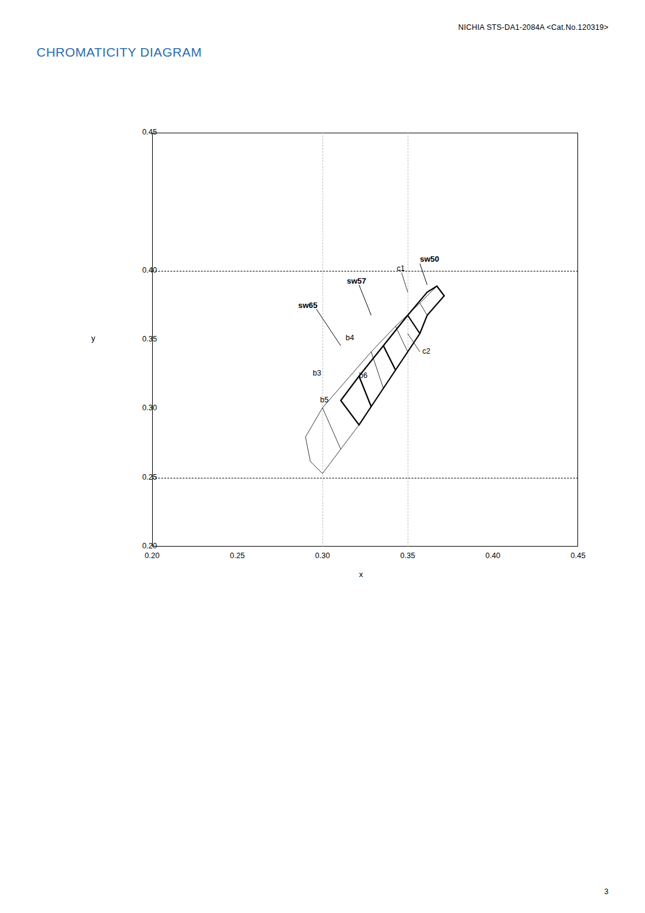NICHIA STS-DA1-2084A <Cat.No.120319>
CHROMATICITY DIAGRAM
0.45
0.40
0.35
0.30
0.25
0.20
0.20
0.25
0.30
0.35
0.40
0.45
y
x
sw50
sw57
sw65
c1
c2
b4
b6
b3
b5
3